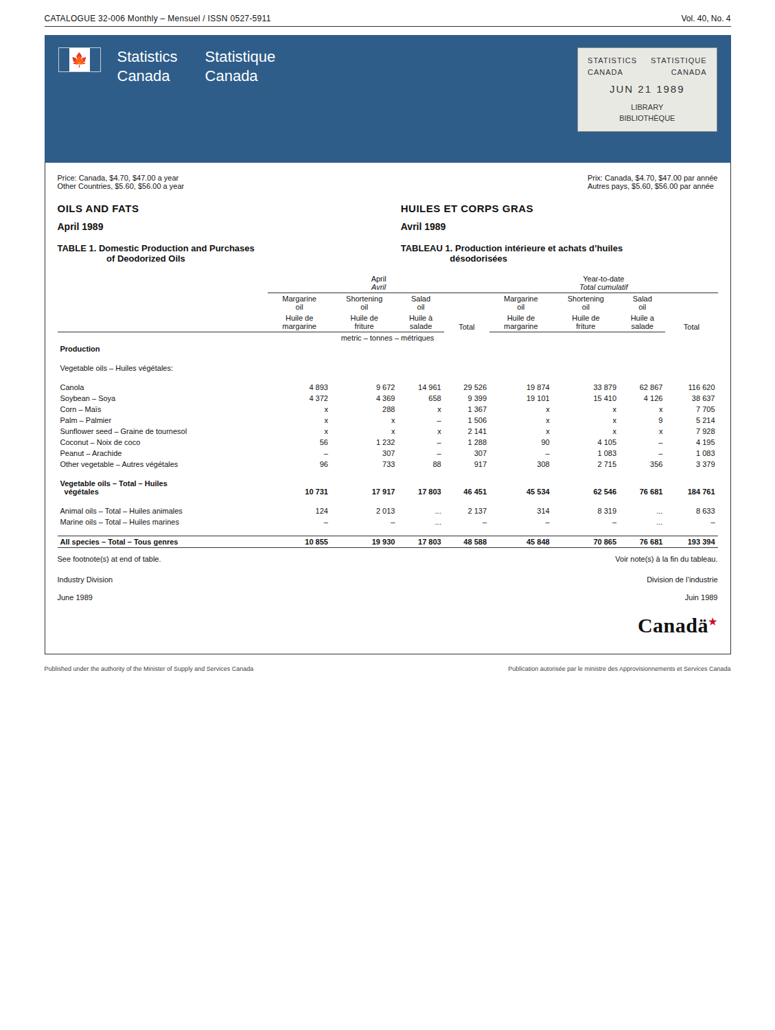CATALOGUE 32-006 Monthly – Mensuel / ISSN 0527-5911
Vol. 40, No. 4
🍁
Statistics
Canada
Statistique
Canada
STATISTICS STATISTIQUE
CANADA CANADA
JUN 21 1989
LIBRARY
BIBLIOTHÈQUE
Price: Canada, $4.70, $47.00 a year
Other Countries, $5.60, $56.00 a year
Prix: Canada, $4.70, $47.00 par année
Autres pays, $5.60, $56.00 par année
OILS AND FATS
HUILES ET CORPS GRAS
April 1989
Avril 1989
TABLE 1. Domestic Production and Purchases of Deodorized Oils
TABLEAU 1. Production intérieure et achats d’huiles désodorisées
| | April Avril | Year-to-date Total cumulatif |
| --- | --- | --- |
| | Margarine oil | Shortening oil | Salad oil | Total | Margarine oil | Shortening oil | Salad oil | Total |
| | Huile de margarine | Huile de friture | Huile à salade | Huile de margarine | Huile de friture | Huile a salade |
| metric – tonnes – métriques |
| Production | |
| Vegetable oils – Huiles végétales: | |
| Canola | 4 893 | 9 672 | 14 961 | 29 526 | 19 874 | 33 879 | 62 867 | 116 620 |
| Soybean – Soya | 4 372 | 4 369 | 658 | 9 399 | 19 101 | 15 410 | 4 126 | 38 637 |
| Corn – Maïs | x | 288 | x | 1 367 | x | x | x | 7 705 |
| Palm – Palmier | x | x | – | 1 506 | x | x | 9 | 5 214 |
| Sunflower seed – Graine de tournesol | x | x | x | 2 141 | x | x | x | 7 928 |
| Coconut – Noix de coco | 56 | 1 232 | – | 1 288 | 90 | 4 105 | – | 4 195 |
| Peanut – Arachide | – | 307 | – | 307 | – | 1 083 | – | 1 083 |
| Other vegetable – Autres végétales | 96 | 733 | 88 | 917 | 308 | 2 715 | 356 | 3 379 |
| Vegetable oils – Total – Huiles végétales | 10 731 | 17 917 | 17 803 | 46 451 | 45 534 | 62 546 | 76 681 | 184 761 |
| Animal oils – Total – Huiles animales | 124 | 2 013 | ... | 2 137 | 314 | 8 319 | ... | 8 633 |
| Marine oils – Total – Huiles marines | – | – | ... | – | – | – | ... | – |
| All species – Total – Tous genres | 10 855 | 19 930 | 17 803 | 48 588 | 45 848 | 70 865 | 76 681 | 193 394 |
See footnote(s) at end of table.
Voir note(s) à la fin du tableau.
Industry Division
Division de l’industrie
June 1989
Juin 1989
Canadä★
Published under the authority of the Minister of Supply and Services Canada
Publication autorisée par le ministre des Approvisionnements et Services Canada